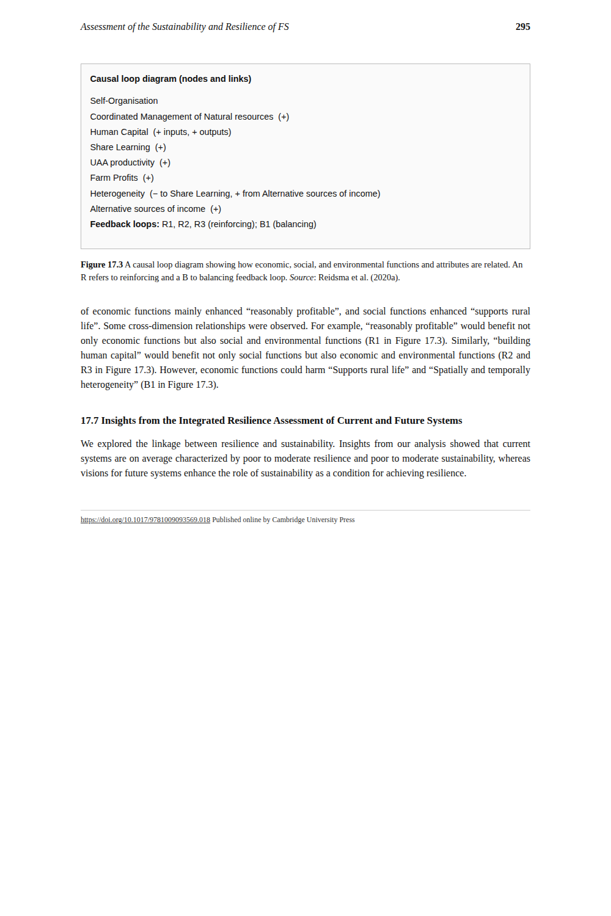Assessment of the Sustainability and Resilience of FS 295
Causal loop diagram (nodes and links)
Self-Organisation
Coordinated Management of Natural resources (+)
Human Capital (+ inputs, + outputs)
Share Learning (+)
UAA productivity (+)
Farm Profits (+)
Heterogeneity (− to Share Learning, + from Alternative sources of income)
Alternative sources of income (+)
Feedback loops: R1, R2, R3 (reinforcing); B1 (balancing)
Figure 17.3 A causal loop diagram showing how economic, social, and environmental functions and attributes are related. An R refers to reinforcing and a B to balancing feedback loop. Source: Reidsma et al. (2020a).
of economic functions mainly enhanced “reasonably profitable”, and social functions enhanced “supports rural life”. Some cross-dimension relationships were observed. For example, “reasonably profitable” would benefit not only economic functions but also social and environmental functions (R1 in Figure 17.3). Similarly, “building human capital” would benefit not only social functions but also economic and environmental functions (R2 and R3 in Figure 17.3). However, economic functions could harm “Supports rural life” and “Spatially and temporally heterogeneity” (B1 in Figure 17.3).
17.7 Insights from the Integrated Resilience Assessment of Current and Future Systems
We explored the linkage between resilience and sustainability. Insights from our analysis showed that current systems are on average characterized by poor to moderate resilience and poor to moderate sustainability, whereas visions for future systems enhance the role of sustainability as a condition for achieving resilience.
https://doi.org/10.1017/9781009093569.018 Published online by Cambridge University Press